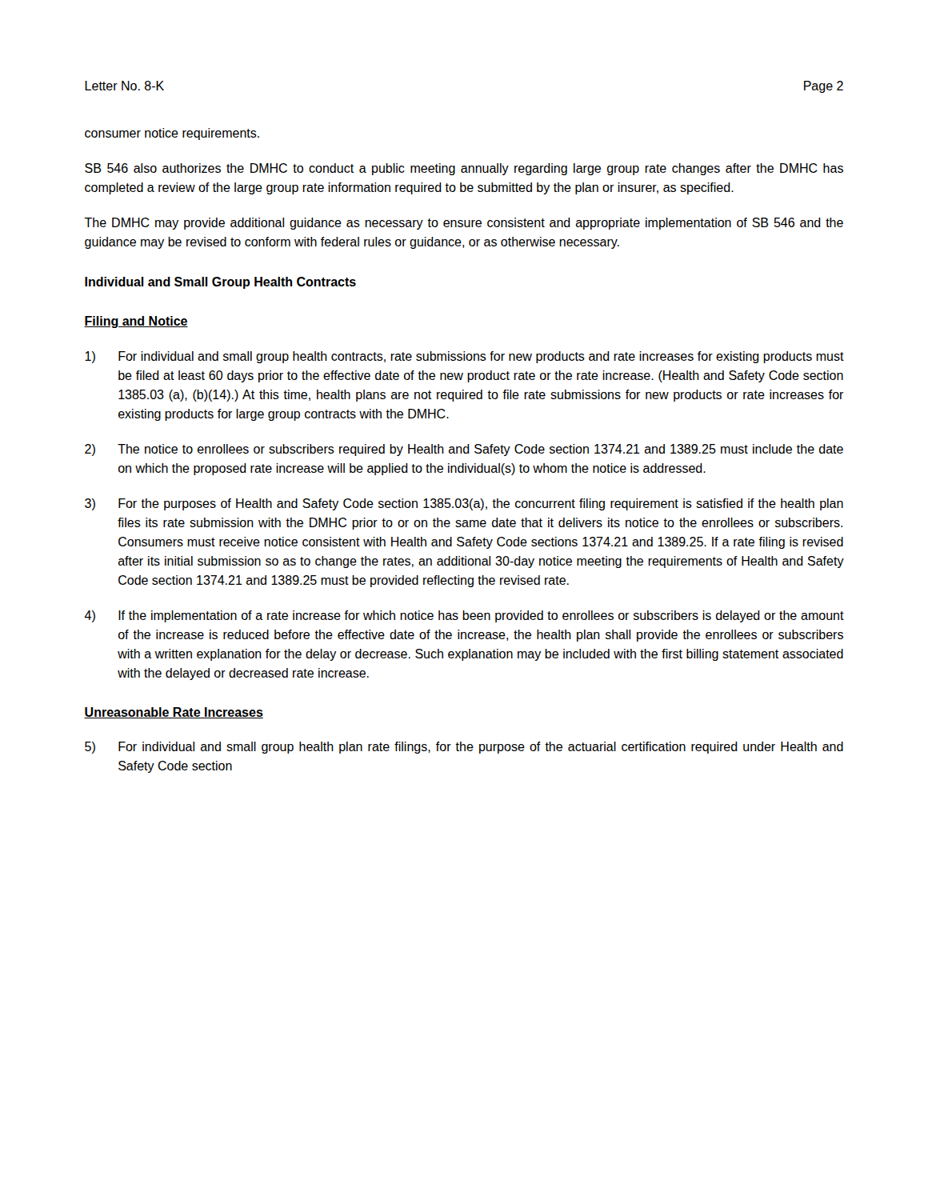Letter No. 8-K Page 2
consumer notice requirements.
SB 546 also authorizes the DMHC to conduct a public meeting annually regarding large group rate changes after the DMHC has completed a review of the large group rate information required to be submitted by the plan or insurer, as specified.
The DMHC may provide additional guidance as necessary to ensure consistent and appropriate implementation of SB 546 and the guidance may be revised to conform with federal rules or guidance, or as otherwise necessary.
Individual and Small Group Health Contracts
Filing and Notice
For individual and small group health contracts, rate submissions for new products and rate increases for existing products must be filed at least 60 days prior to the effective date of the new product rate or the rate increase. (Health and Safety Code section 1385.03 (a), (b)(14).) At this time, health plans are not required to file rate submissions for new products or rate increases for existing products for large group contracts with the DMHC.
The notice to enrollees or subscribers required by Health and Safety Code section 1374.21 and 1389.25 must include the date on which the proposed rate increase will be applied to the individual(s) to whom the notice is addressed.
For the purposes of Health and Safety Code section 1385.03(a), the concurrent filing requirement is satisfied if the health plan files its rate submission with the DMHC prior to or on the same date that it delivers its notice to the enrollees or subscribers. Consumers must receive notice consistent with Health and Safety Code sections 1374.21 and 1389.25. If a rate filing is revised after its initial submission so as to change the rates, an additional 30-day notice meeting the requirements of Health and Safety Code section 1374.21 and 1389.25 must be provided reflecting the revised rate.
If the implementation of a rate increase for which notice has been provided to enrollees or subscribers is delayed or the amount of the increase is reduced before the effective date of the increase, the health plan shall provide the enrollees or subscribers with a written explanation for the delay or decrease. Such explanation may be included with the first billing statement associated with the delayed or decreased rate increase.
Unreasonable Rate Increases
For individual and small group health plan rate filings, for the purpose of the actuarial certification required under Health and Safety Code section